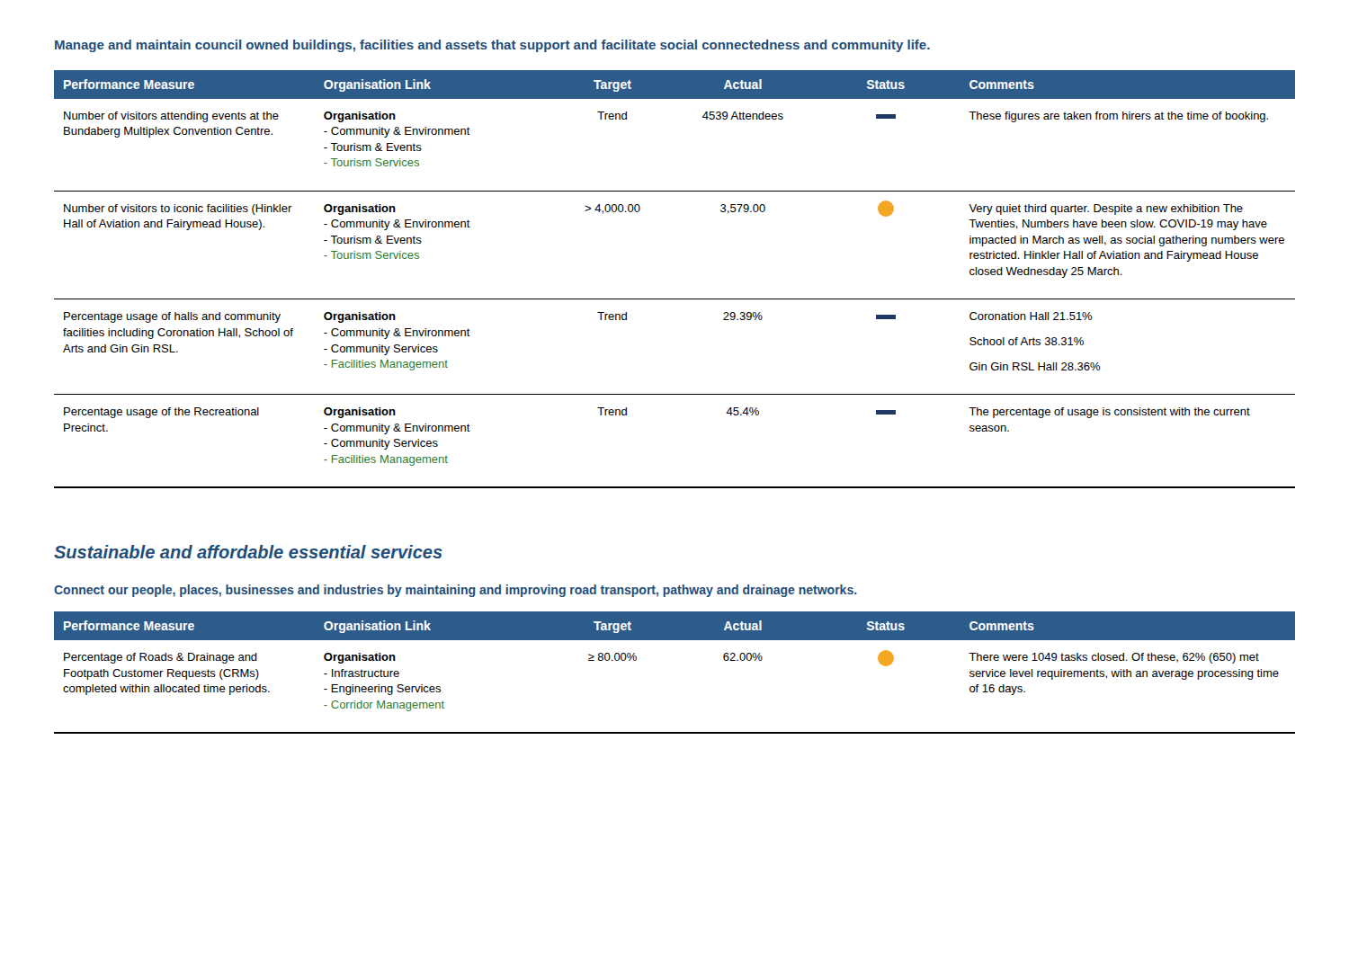Manage and maintain council owned buildings, facilities and assets that support and facilitate social connectedness and community life.
| Performance Measure | Organisation Link | Target | Actual | Status | Comments |
| --- | --- | --- | --- | --- | --- |
| Number of visitors attending events at the Bundaberg Multiplex Convention Centre. | Organisation - Community & Environment - Tourism & Events - Tourism Services | Trend | 4539 Attendees | | These figures are taken from hirers at the time of booking. |
| Number of visitors to iconic facilities (Hinkler Hall of Aviation and Fairymead House). | Organisation - Community & Environment - Tourism & Events - Tourism Services | > 4,000.00 | 3,579.00 | | Very quiet third quarter. Despite a new exhibition The Twenties, Numbers have been slow. COVID-19 may have impacted in March as well, as social gathering numbers were restricted. Hinkler Hall of Aviation and Fairymead House closed Wednesday 25 March. |
| Percentage usage of halls and community facilities including Coronation Hall, School of Arts and Gin Gin RSL. | Organisation - Community & Environment - Community Services - Facilities Management | Trend | 29.39% | | Coronation Hall 21.51% School of Arts 38.31% Gin Gin RSL Hall 28.36% |
| Percentage usage of the Recreational Precinct. | Organisation - Community & Environment - Community Services - Facilities Management | Trend | 45.4% | | The percentage of usage is consistent with the current season. |
Sustainable and affordable essential services
Connect our people, places, businesses and industries by maintaining and improving road transport, pathway and drainage networks.
| Performance Measure | Organisation Link | Target | Actual | Status | Comments |
| --- | --- | --- | --- | --- | --- |
| Percentage of Roads & Drainage and Footpath Customer Requests (CRMs) completed within allocated time periods. | Organisation - Infrastructure - Engineering Services - Corridor Management | ≥ 80.00% | 62.00% | | There were 1049 tasks closed. Of these, 62% (650) met service level requirements, with an average processing time of 16 days. |